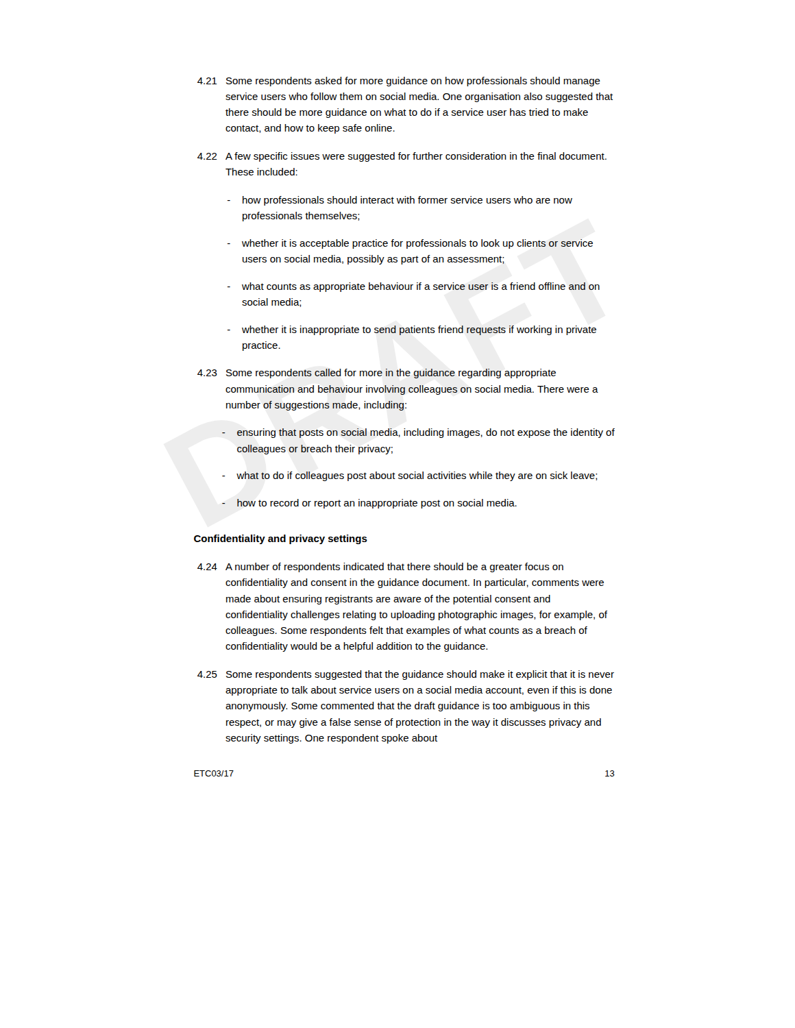DRAFT
4.21
Some respondents asked for more guidance on how professionals should manage service users who follow them on social media. One organisation also suggested that there should be more guidance on what to do if a service user has tried to make contact, and how to keep safe online.
4.22
A few specific issues were suggested for further consideration in the final document. These included:
how professionals should interact with former service users who are now professionals themselves;
whether it is acceptable practice for professionals to look up clients or service users on social media, possibly as part of an assessment;
what counts as appropriate behaviour if a service user is a friend offline and on social media;
whether it is inappropriate to send patients friend requests if working in private practice.
4.23
Some respondents called for more in the guidance regarding appropriate communication and behaviour involving colleagues on social media. There were a number of suggestions made, including:
ensuring that posts on social media, including images, do not expose the identity of colleagues or breach their privacy;
what to do if colleagues post about social activities while they are on sick leave;
how to record or report an inappropriate post on social media.
Confidentiality and privacy settings
4.24
A number of respondents indicated that there should be a greater focus on confidentiality and consent in the guidance document. In particular, comments were made about ensuring registrants are aware of the potential consent and confidentiality challenges relating to uploading photographic images, for example, of colleagues. Some respondents felt that examples of what counts as a breach of confidentiality would be a helpful addition to the guidance.
4.25
Some respondents suggested that the guidance should make it explicit that it is never appropriate to talk about service users on a social media account, even if this is done anonymously. Some commented that the draft guidance is too ambiguous in this respect, or may give a false sense of protection in the way it discusses privacy and security settings. One respondent spoke about
ETC03/17 13